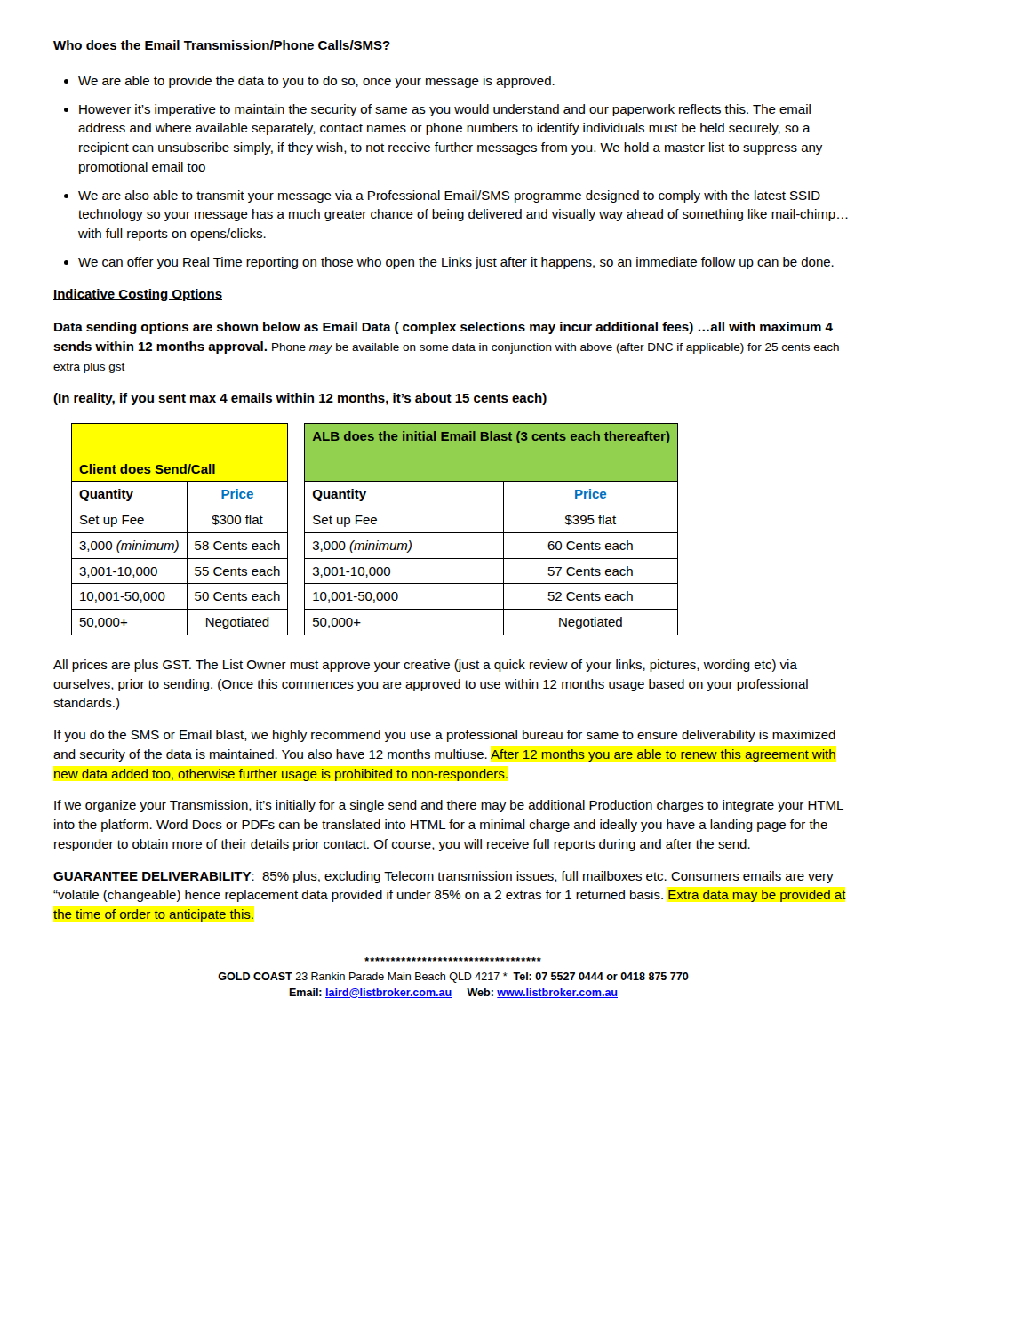Who does the Email Transmission/Phone Calls/SMS?
We are able to provide the data to you to do so, once your message is approved.
However it’s imperative to maintain the security of same as you would understand and our paperwork reflects this. The email address and where available separately, contact names or phone numbers to identify individuals must be held securely, so a recipient can unsubscribe simply, if they wish, to not receive further messages from you. We hold a master list to suppress any promotional email too
We are also able to transmit your message via a Professional Email/SMS programme designed to comply with the latest SSID technology so your message has a much greater chance of being delivered and visually way ahead of something like mail-chimp…with full reports on opens/clicks.
We can offer you Real Time reporting on those who open the Links just after it happens, so an immediate follow up can be done.
Indicative Costing Options
Data sending options are shown below as Email Data ( complex selections may incur additional fees) …all with maximum 4 sends within 12 months approval. Phone may be available on some data in conjunction with above (after DNC if applicable) for 25 cents each extra plus gst
(In reality, if you sent max 4 emails within 12 months, it’s about 15 cents each)
| Client does Send/Call |
| Quantity | Price |
| Set up Fee | $300 flat |
| 3,000 (minimum) | 58 Cents each |
| 3,001-10,000 | 55 Cents each |
| 10,001-50,000 | 50 Cents each |
| 50,000+ | Negotiated |
| ALB does the initial Email Blast (3 cents each thereafter) |
| Quantity | Price |
| Set up Fee | $395 flat |
| 3,000 (minimum) | 60 Cents each |
| 3,001-10,000 | 57 Cents each |
| 10,001-50,000 | 52 Cents each |
| 50,000+ | Negotiated |
All prices are plus GST. The List Owner must approve your creative (just a quick review of your links, pictures, wording etc) via ourselves, prior to sending. (Once this commences you are approved to use within 12 months usage based on your professional standards.)
If you do the SMS or Email blast, we highly recommend you use a professional bureau for same to ensure deliverability is maximized and security of the data is maintained. You also have 12 months multiuse. After 12 months you are able to renew this agreement with new data added too, otherwise further usage is prohibited to non-responders.
If we organize your Transmission, it’s initially for a single send and there may be additional Production charges to integrate your HTML into the platform. Word Docs or PDFs can be translated into HTML for a minimal charge and ideally you have a landing page for the responder to obtain more of their details prior contact. Of course, you will receive full reports during and after the send.
GUARANTEE DELIVERABILITY: 85% plus, excluding Telecom transmission issues, full mailboxes etc. Consumers emails are very “volatile (changeable) hence replacement data provided if under 85% on a 2 extras for 1 returned basis. Extra data may be provided at the time of order to anticipate this.
**********************************
GOLD COAST 23 Rankin Parade Main Beach QLD 4217 * Tel: 07 5527 0444 or 0418 875 770
Email: laird@listbroker.com.au Web: www.listbroker.com.au